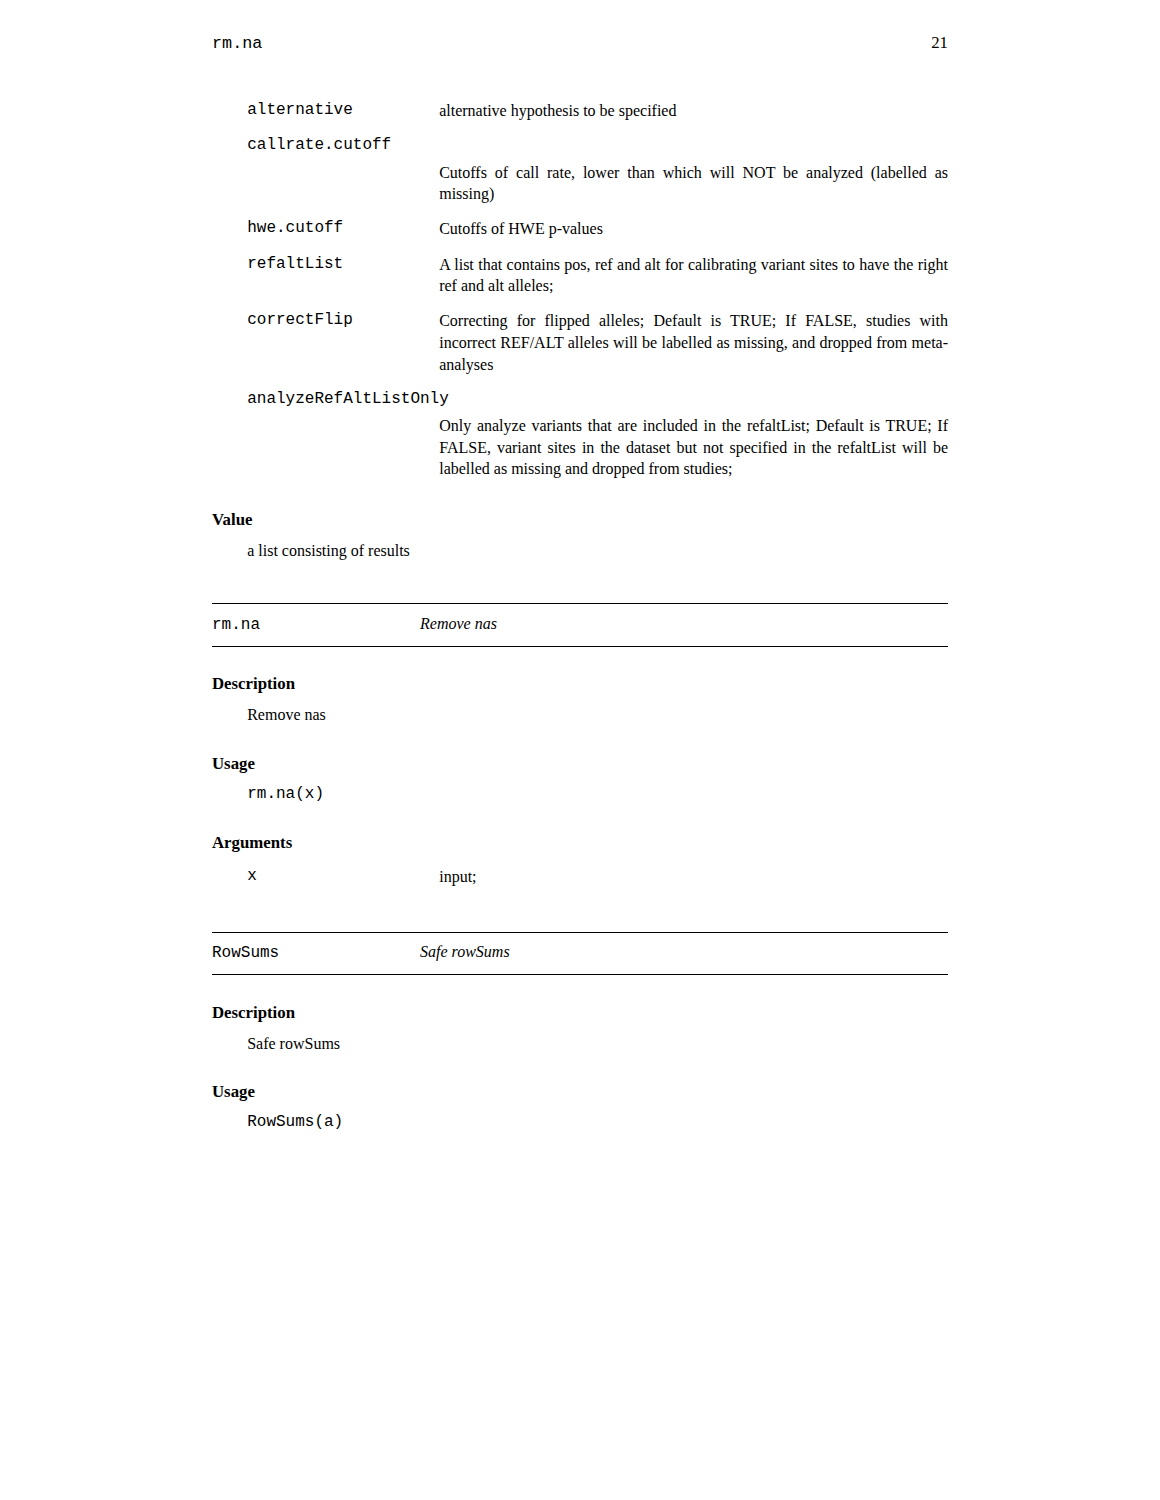rm.na 21
alternative
alternative hypothesis to be specified
callrate.cutoff
Cutoffs of call rate, lower than which will NOT be analyzed (labelled as missing)
hwe.cutoff
Cutoffs of HWE p-values
refaltList
A list that contains pos, ref and alt for calibrating variant sites to have the right ref and alt alleles;
correctFlip
Correcting for flipped alleles; Default is TRUE; If FALSE, studies with incorrect REF/ALT alleles will be labelled as missing, and dropped from meta-analyses
analyzeRefAltListOnly
Only analyze variants that are included in the refaltList; Default is TRUE; If FALSE, variant sites in the dataset but not specified in the refaltList will be labelled as missing and dropped from studies;
Value
a list consisting of results
rm.na Remove nas
Description
Remove nas
Usage
rm.na(x)
Arguments
x
input;
RowSums Safe rowSums
Description
Safe rowSums
Usage
RowSums(a)